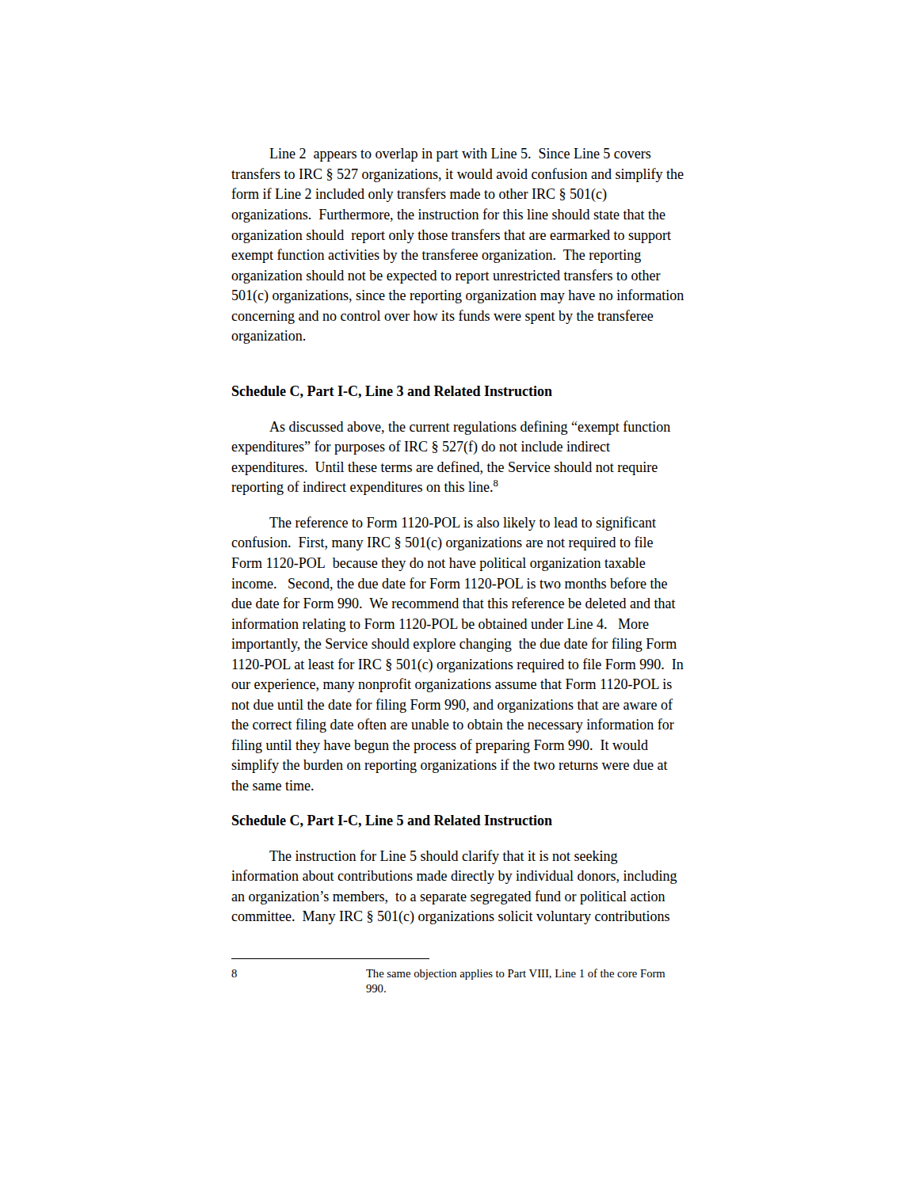Line 2 appears to overlap in part with Line 5. Since Line 5 covers transfers to IRC § 527 organizations, it would avoid confusion and simplify the form if Line 2 included only transfers made to other IRC § 501(c) organizations. Furthermore, the instruction for this line should state that the organization should report only those transfers that are earmarked to support exempt function activities by the transferee organization. The reporting organization should not be expected to report unrestricted transfers to other 501(c) organizations, since the reporting organization may have no information concerning and no control over how its funds were spent by the transferee organization.
Schedule C, Part I-C, Line 3 and Related Instruction
As discussed above, the current regulations defining “exempt function expenditures” for purposes of IRC § 527(f) do not include indirect expenditures. Until these terms are defined, the Service should not require reporting of indirect expenditures on this line.8
The reference to Form 1120-POL is also likely to lead to significant confusion. First, many IRC § 501(c) organizations are not required to file Form 1120-POL because they do not have political organization taxable income. Second, the due date for Form 1120-POL is two months before the due date for Form 990. We recommend that this reference be deleted and that information relating to Form 1120-POL be obtained under Line 4. More importantly, the Service should explore changing the due date for filing Form 1120-POL at least for IRC § 501(c) organizations required to file Form 990. In our experience, many nonprofit organizations assume that Form 1120-POL is not due until the date for filing Form 990, and organizations that are aware of the correct filing date often are unable to obtain the necessary information for filing until they have begun the process of preparing Form 990. It would simplify the burden on reporting organizations if the two returns were due at the same time.
Schedule C, Part I-C, Line 5 and Related Instruction
The instruction for Line 5 should clarify that it is not seeking information about contributions made directly by individual donors, including an organization’s members, to a separate segregated fund or political action committee. Many IRC § 501(c) organizations solicit voluntary contributions
8 The same objection applies to Part VIII, Line 1 of the core Form 990.